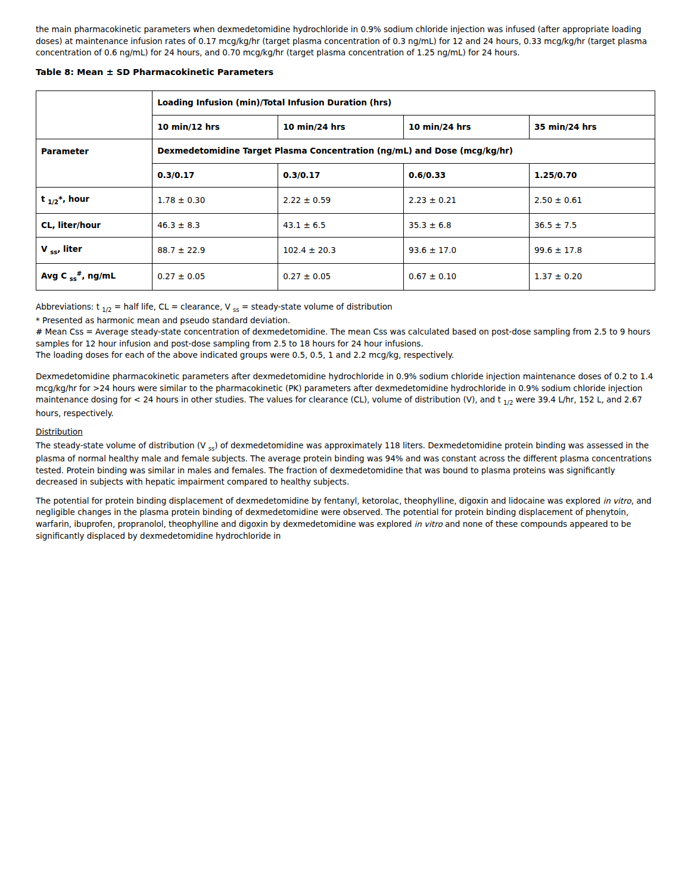the main pharmacokinetic parameters when dexmedetomidine hydrochloride in 0.9% sodium chloride injection was infused (after appropriate loading doses) at maintenance infusion rates of 0.17 mcg/kg/hr (target plasma concentration of 0.3 ng/mL) for 12 and 24 hours, 0.33 mcg/kg/hr (target plasma concentration of 0.6 ng/mL) for 24 hours, and 0.70 mcg/kg/hr (target plasma concentration of 1.25 ng/mL) for 24 hours.
Table 8: Mean ± SD Pharmacokinetic Parameters
| | Loading Infusion (min)/Total Infusion Duration (hrs) |
| 10 min/12 hrs | 10 min/24 hrs | 10 min/24 hrs | 35 min/24 hrs |
| Parameter | Dexmedetomidine Target Plasma Concentration (ng/mL) and Dose (mcg/kg/hr) |
| | 0.3/0.17 | 0.3/0.17 | 0.6/0.33 | 1.25/0.70 |
| t 1/2 *, hour | 1.78 ± 0.30 | 2.22 ± 0.59 | 2.23 ± 0.21 | 2.50 ± 0.61 |
| CL, liter/hour | 46.3 ± 8.3 | 43.1 ± 6.5 | 35.3 ± 6.8 | 36.5 ± 7.5 |
| V ss , liter | 88.7 ± 22.9 | 102.4 ± 20.3 | 93.6 ± 17.0 | 99.6 ± 17.8 |
| Avg C ss # , ng/mL | 0.27 ± 0.05 | 0.27 ± 0.05 | 0.67 ± 0.10 | 1.37 ± 0.20 |
Abbreviations: t 1/2 = half life, CL = clearance, V ss = steady-state volume of distribution
* Presented as harmonic mean and pseudo standard deviation.
# Mean Css = Average steady-state concentration of dexmedetomidine. The mean Css was calculated based on post-dose sampling from 2.5 to 9 hours samples for 12 hour infusion and post-dose sampling from 2.5 to 18 hours for 24 hour infusions.
The loading doses for each of the above indicated groups were 0.5, 0.5, 1 and 2.2 mcg/kg, respectively.
Dexmedetomidine pharmacokinetic parameters after dexmedetomidine hydrochloride in 0.9% sodium chloride injection maintenance doses of 0.2 to 1.4 mcg/kg/hr for >24 hours were similar to the pharmacokinetic (PK) parameters after dexmedetomidine hydrochloride in 0.9% sodium chloride injection maintenance dosing for < 24 hours in other studies. The values for clearance (CL), volume of distribution (V), and t 1/2 were 39.4 L/hr, 152 L, and 2.67 hours, respectively.
Distribution
The steady-state volume of distribution (V ss) of dexmedetomidine was approximately 118 liters. Dexmedetomidine protein binding was assessed in the plasma of normal healthy male and female subjects. The average protein binding was 94% and was constant across the different plasma concentrations tested. Protein binding was similar in males and females. The fraction of dexmedetomidine that was bound to plasma proteins was significantly decreased in subjects with hepatic impairment compared to healthy subjects.
The potential for protein binding displacement of dexmedetomidine by fentanyl, ketorolac, theophylline, digoxin and lidocaine was explored in vitro, and negligible changes in the plasma protein binding of dexmedetomidine were observed. The potential for protein binding displacement of phenytoin, warfarin, ibuprofen, propranolol, theophylline and digoxin by dexmedetomidine was explored in vitro and none of these compounds appeared to be significantly displaced by dexmedetomidine hydrochloride in